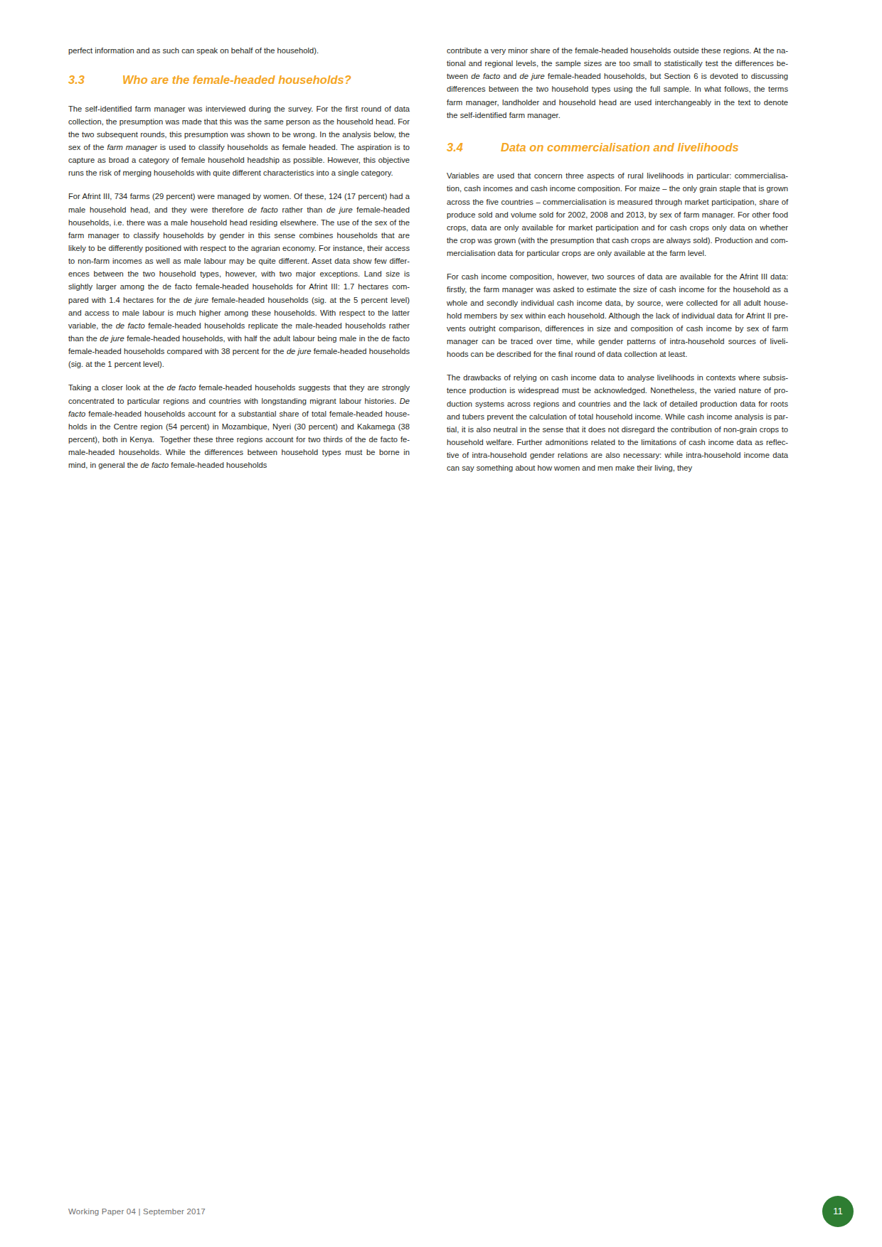perfect information and as such can speak on behalf of the household).
3.3 Who are the female-headed households?
The self-identified farm manager was interviewed during the survey. For the first round of data collection, the presumption was made that this was the same person as the household head. For the two subsequent rounds, this presumption was shown to be wrong. In the analysis below, the sex of the farm manager is used to classify households as female headed. The aspiration is to capture as broad a category of female household headship as possible. However, this objective runs the risk of merging households with quite different characteristics into a single category.
For Afrint III, 734 farms (29 percent) were managed by women. Of these, 124 (17 percent) had a male household head, and they were therefore de facto rather than de jure female-headed households, i.e. there was a male household head residing elsewhere. The use of the sex of the farm manager to classify households by gender in this sense combines households that are likely to be differently positioned with respect to the agrarian economy. For instance, their access to non-farm incomes as well as male labour may be quite different. Asset data show few differences between the two household types, however, with two major exceptions. Land size is slightly larger among the de facto female-headed households for Afrint III: 1.7 hectares compared with 1.4 hectares for the de jure female-headed households (sig. at the 5 percent level) and access to male labour is much higher among these households. With respect to the latter variable, the de facto female-headed households replicate the male-headed households rather than the de jure female-headed households, with half the adult labour being male in the de facto female-headed households compared with 38 percent for the de jure female-headed households (sig. at the 1 percent level).
Taking a closer look at the de facto female-headed households suggests that they are strongly concentrated to particular regions and countries with longstanding migrant labour histories. De facto female-headed households account for a substantial share of total female-headed households in the Centre region (54 percent) in Mozambique, Nyeri (30 percent) and Kakamega (38 percent), both in Kenya. Together these three regions account for two thirds of the de facto female-headed households. While the differences between household types must be borne in mind, in general the de facto female-headed households
contribute a very minor share of the female-headed households outside these regions. At the national and regional levels, the sample sizes are too small to statistically test the differences between de facto and de jure female-headed households, but Section 6 is devoted to discussing differences between the two household types using the full sample. In what follows, the terms farm manager, landholder and household head are used interchangeably in the text to denote the self-identified farm manager.
3.4 Data on commercialisation and livelihoods
Variables are used that concern three aspects of rural livelihoods in particular: commercialisation, cash incomes and cash income composition. For maize – the only grain staple that is grown across the five countries – commercialisation is measured through market participation, share of produce sold and volume sold for 2002, 2008 and 2013, by sex of farm manager. For other food crops, data are only available for market participation and for cash crops only data on whether the crop was grown (with the presumption that cash crops are always sold). Production and commercialisation data for particular crops are only available at the farm level.
For cash income composition, however, two sources of data are available for the Afrint III data: firstly, the farm manager was asked to estimate the size of cash income for the household as a whole and secondly individual cash income data, by source, were collected for all adult household members by sex within each household. Although the lack of individual data for Afrint II prevents outright comparison, differences in size and composition of cash income by sex of farm manager can be traced over time, while gender patterns of intra-household sources of livelihoods can be described for the final round of data collection at least.
The drawbacks of relying on cash income data to analyse livelihoods in contexts where subsistence production is widespread must be acknowledged. Nonetheless, the varied nature of production systems across regions and countries and the lack of detailed production data for roots and tubers prevent the calculation of total household income. While cash income analysis is partial, it is also neutral in the sense that it does not disregard the contribution of non-grain crops to household welfare. Further admonitions related to the limitations of cash income data as reflective of intra-household gender relations are also necessary: while intra-household income data can say something about how women and men make their living, they
Working Paper 04 | September 2017
11